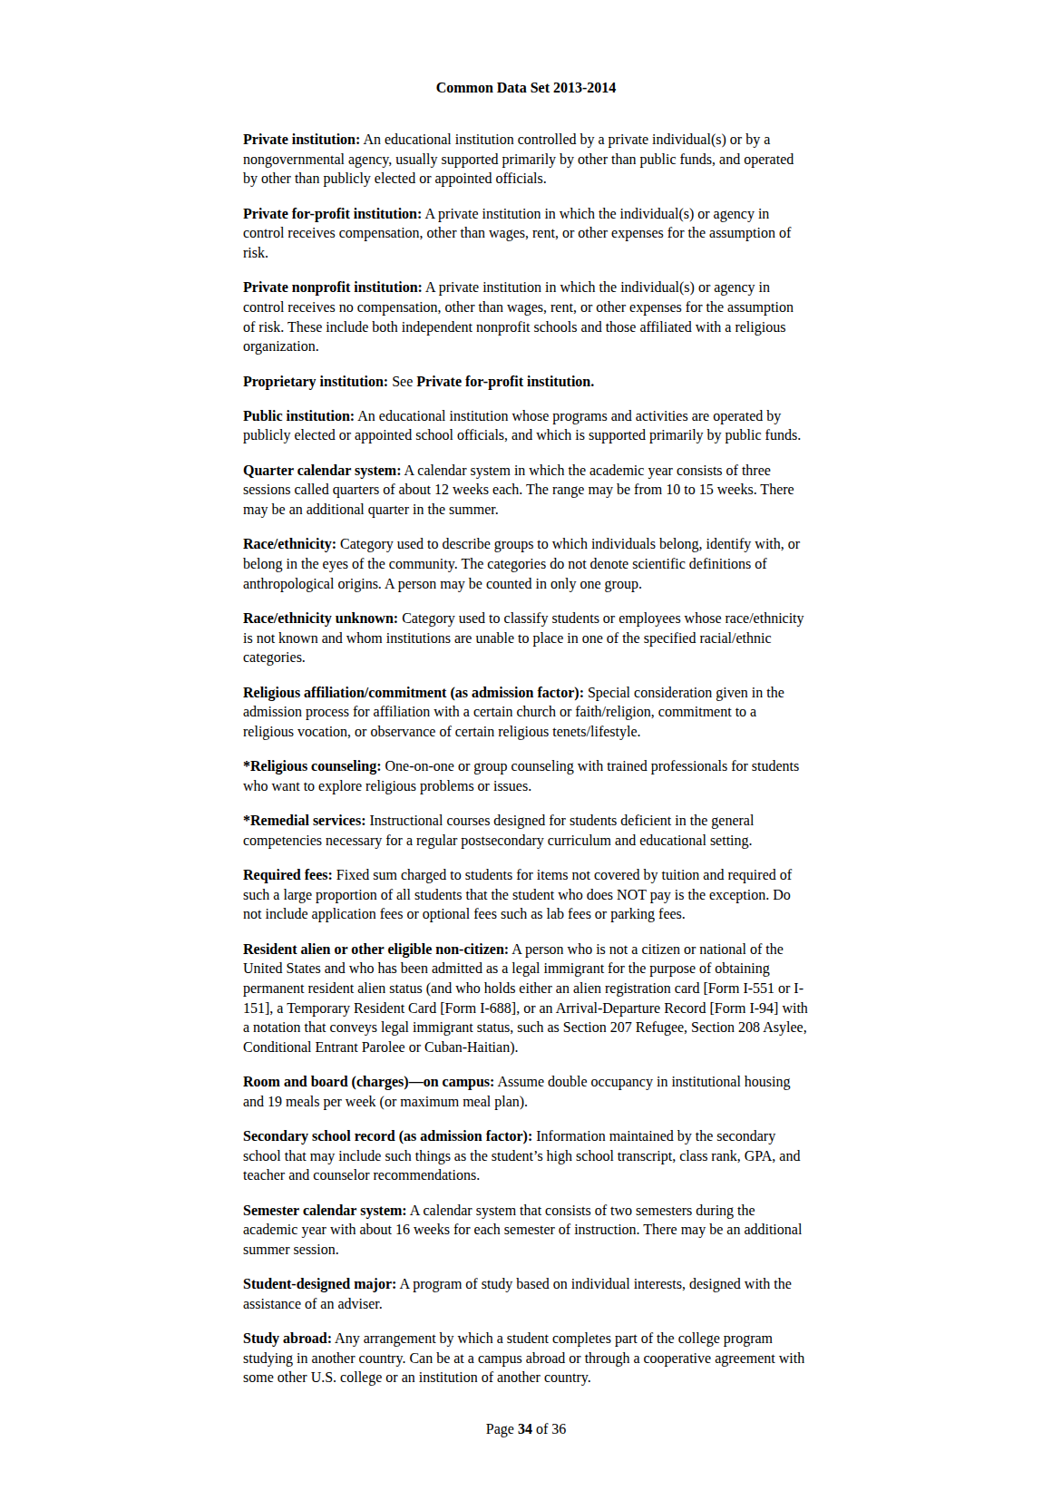Common Data Set 2013-2014
Private institution: An educational institution controlled by a private individual(s) or by a nongovernmental agency, usually supported primarily by other than public funds, and operated by other than publicly elected or appointed officials.
Private for-profit institution: A private institution in which the individual(s) or agency in control receives compensation, other than wages, rent, or other expenses for the assumption of risk.
Private nonprofit institution: A private institution in which the individual(s) or agency in control receives no compensation, other than wages, rent, or other expenses for the assumption of risk. These include both independent nonprofit schools and those affiliated with a religious organization.
Proprietary institution: See Private for-profit institution.
Public institution: An educational institution whose programs and activities are operated by publicly elected or appointed school officials, and which is supported primarily by public funds.
Quarter calendar system: A calendar system in which the academic year consists of three sessions called quarters of about 12 weeks each. The range may be from 10 to 15 weeks. There may be an additional quarter in the summer.
Race/ethnicity: Category used to describe groups to which individuals belong, identify with, or belong in the eyes of the community. The categories do not denote scientific definitions of anthropological origins. A person may be counted in only one group.
Race/ethnicity unknown: Category used to classify students or employees whose race/ethnicity is not known and whom institutions are unable to place in one of the specified racial/ethnic categories.
Religious affiliation/commitment (as admission factor): Special consideration given in the admission process for affiliation with a certain church or faith/religion, commitment to a religious vocation, or observance of certain religious tenets/lifestyle.
*Religious counseling: One-on-one or group counseling with trained professionals for students who want to explore religious problems or issues.
*Remedial services: Instructional courses designed for students deficient in the general competencies necessary for a regular postsecondary curriculum and educational setting.
Required fees: Fixed sum charged to students for items not covered by tuition and required of such a large proportion of all students that the student who does NOT pay is the exception. Do not include application fees or optional fees such as lab fees or parking fees.
Resident alien or other eligible non-citizen: A person who is not a citizen or national of the United States and who has been admitted as a legal immigrant for the purpose of obtaining permanent resident alien status (and who holds either an alien registration card [Form I-551 or I-151], a Temporary Resident Card [Form I-688], or an Arrival-Departure Record [Form I-94] with a notation that conveys legal immigrant status, such as Section 207 Refugee, Section 208 Asylee, Conditional Entrant Parolee or Cuban-Haitian).
Room and board (charges)—on campus: Assume double occupancy in institutional housing and 19 meals per week (or maximum meal plan).
Secondary school record (as admission factor): Information maintained by the secondary school that may include such things as the student’s high school transcript, class rank, GPA, and teacher and counselor recommendations.
Semester calendar system: A calendar system that consists of two semesters during the academic year with about 16 weeks for each semester of instruction. There may be an additional summer session.
Student-designed major: A program of study based on individual interests, designed with the assistance of an adviser.
Study abroad: Any arrangement by which a student completes part of the college program studying in another country. Can be at a campus abroad or through a cooperative agreement with some other U.S. college or an institution of another country.
Page 34 of 36